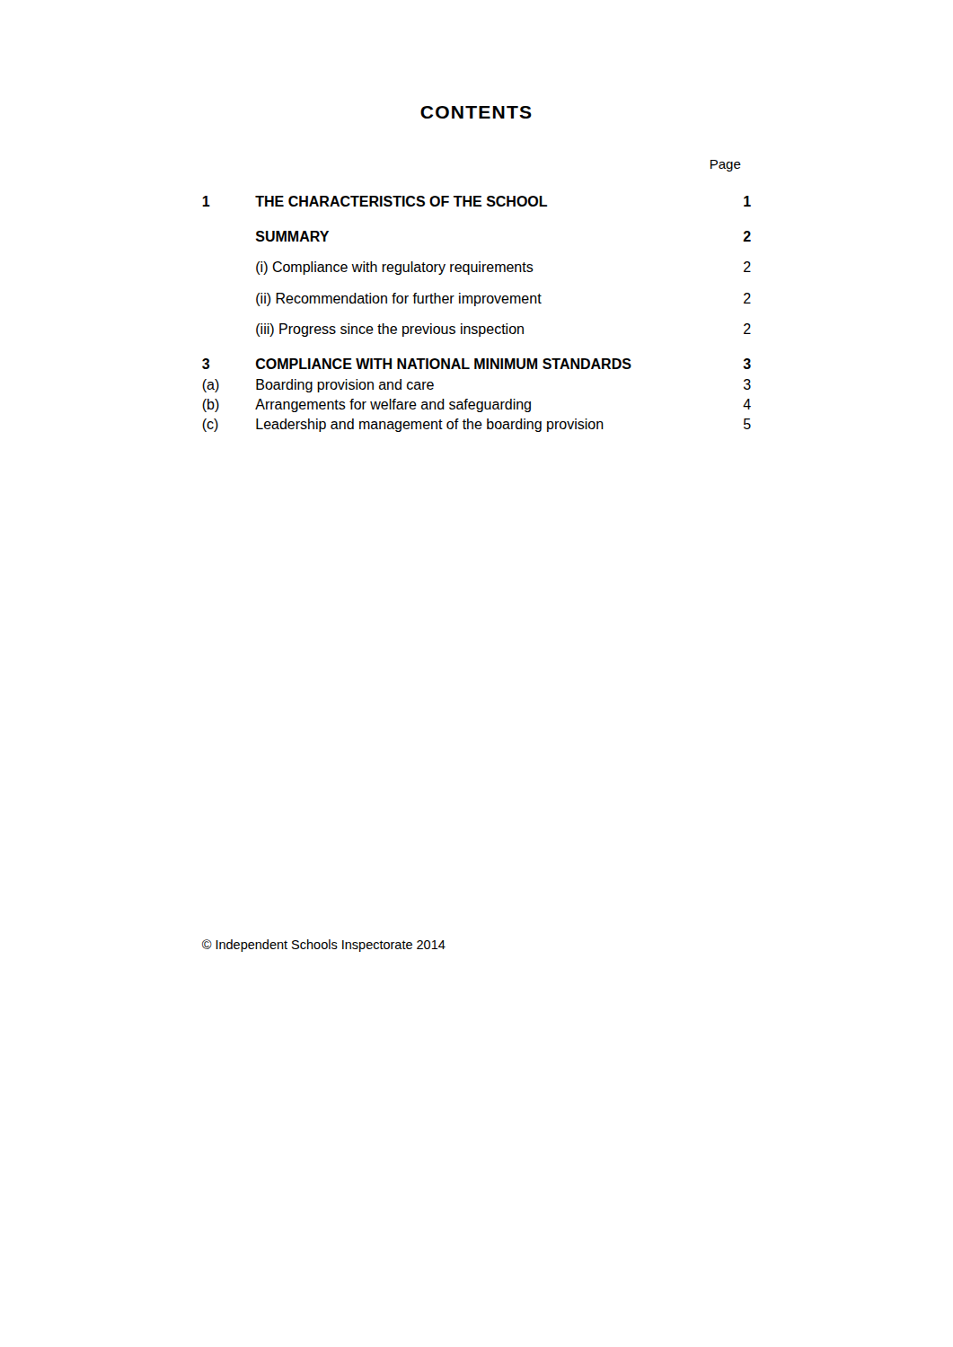CONTENTS
Page
| 1 | THE CHARACTERISTICS OF THE SCHOOL | 1 |
| | SUMMARY | 2 |
| | (i) Compliance with regulatory requirements | 2 |
| | (ii) Recommendation for further improvement | 2 |
| | (iii) Progress since the previous inspection | 2 |
| 3 | COMPLIANCE WITH NATIONAL MINIMUM STANDARDS | 3 |
| (a) | Boarding provision and care | 3 |
| (b) | Arrangements for welfare and safeguarding | 4 |
| (c) | Leadership and management of the boarding provision | 5 |
© Independent Schools Inspectorate 2014